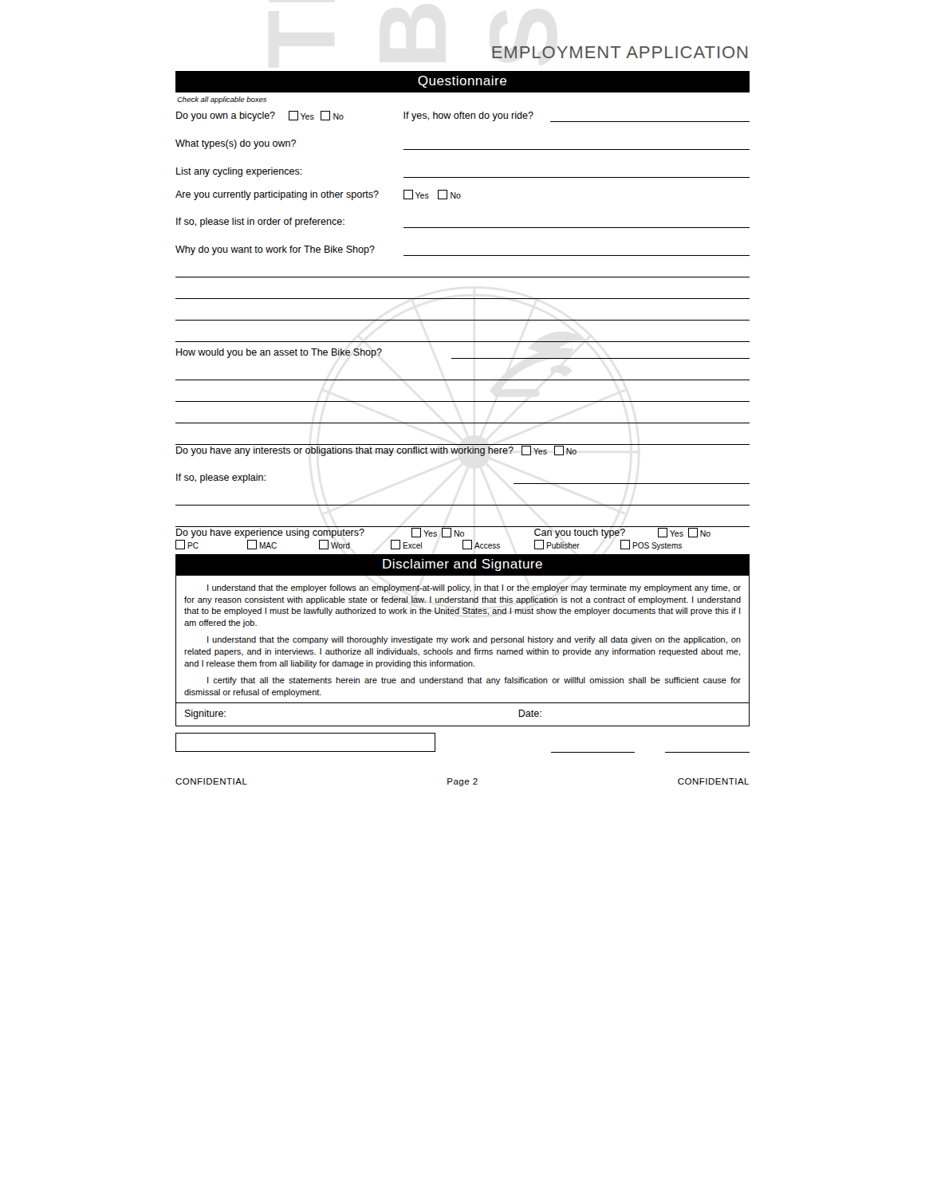THE
BIKE
SHOP
EMPLOYMENT APPLICATION
Questionnaire
Check all applicable boxes
| Do you own a bicycle? | Yes No | If yes, how often do you ride? | |
| What types(s) do you own? | |
| List any cycling experiences: | |
| Are you currently participating in other sports? | Yes No |
| If so, please list in order of preference: | |
| Why do you want to work for The Bike Shop? | |
| How would you be an asset to The Bike Shop? | |
| Do you have any interests or obligations that may conflict with working here? | Yes No |
| If so, please explain: | |
| Do you have experience using computers? | Yes No | Can you touch type? | Yes No |
| PC | MAC | Word | Excel | Access | Publisher | POS Systems |
Disclaimer and Signature
I understand that the employer follows an employment-at-will policy, in that I or the employer may terminate my employment any time, or for any reason consistent with applicable state or federal law. I understand that this application is not a contract of employment. I understand that to be employed I must be lawfully authorized to work in the United States, and I must show the employer documents that will prove this if I am offered the job.
I understand that the company will thoroughly investigate my work and personal history and verify all data given on the application, on related papers, and in interviews. I authorize all individuals, schools and firms named within to provide any information requested about me, and I release them from all liability for damage in providing this information.
I certify that all the statements herein are true and understand that any falsification or willful omission shall be sufficient cause for dismissal or refusal of employment.
| Signiture: | Date: |
| CONFIDENTIAL | Page 2 | CONFIDENTIAL |